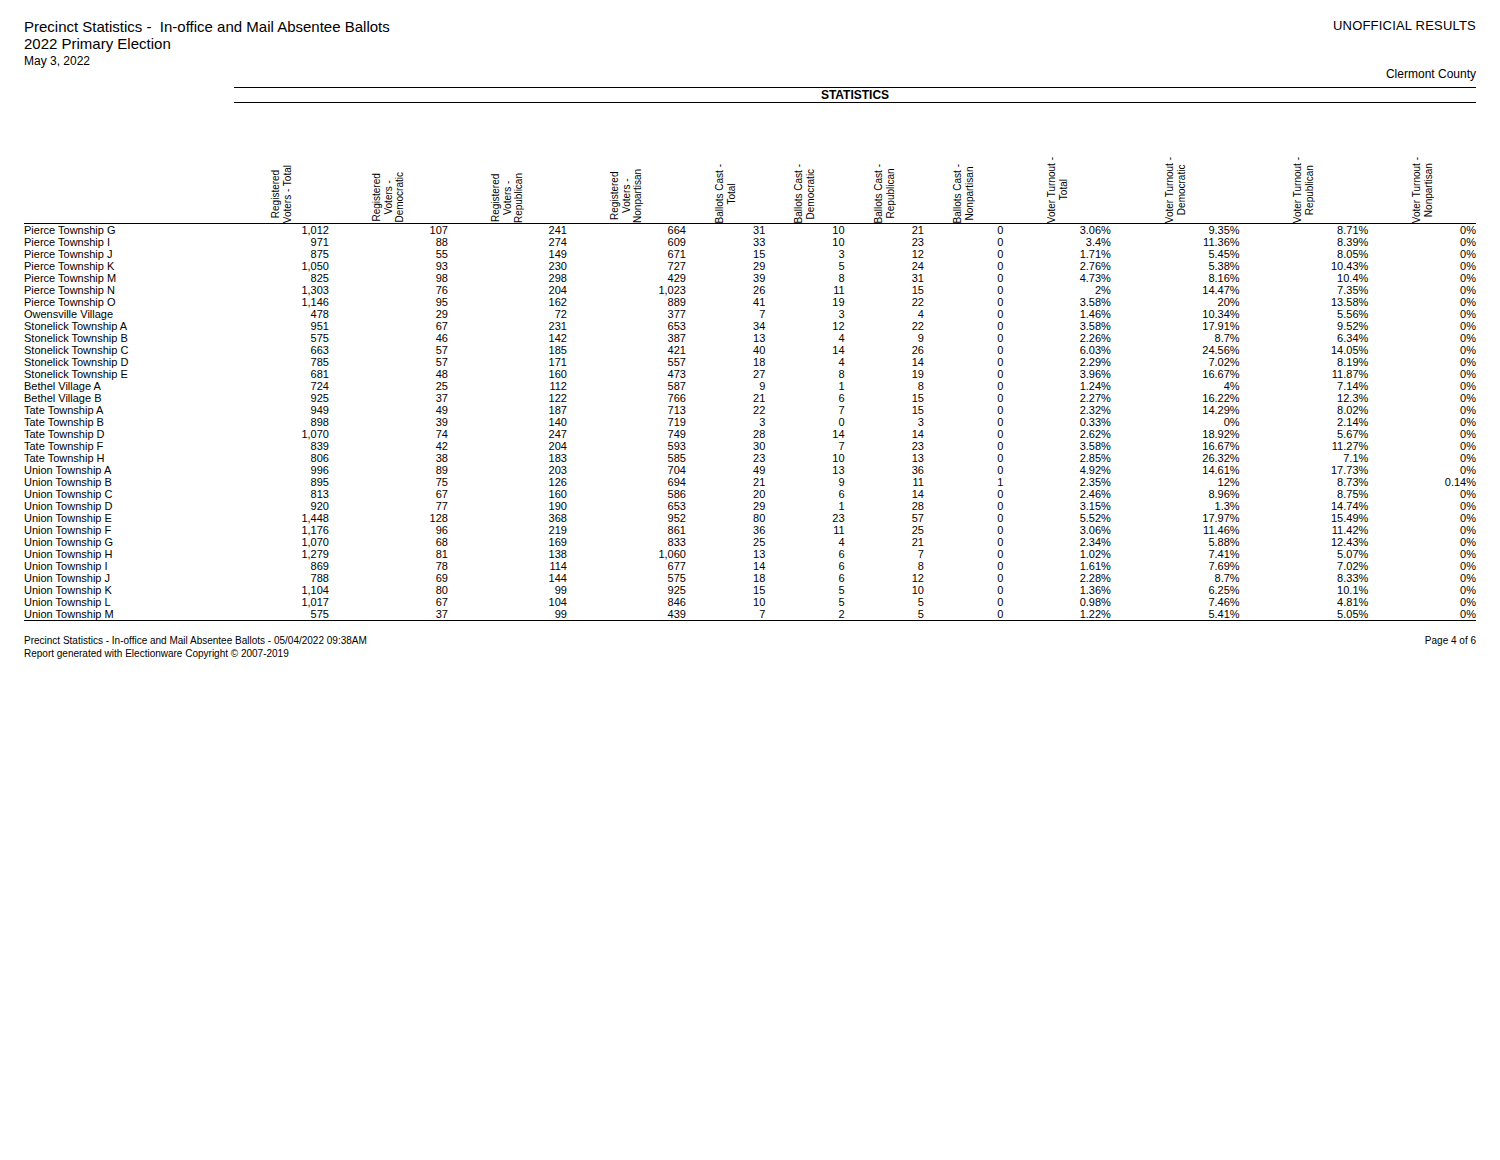Precinct Statistics - In-office and Mail Absentee Ballots
2022 Primary Election
May 3, 2022
UNOFFICIAL RESULTS
Clermont County
| | STATISTICS |
| --- | --- |
| | Registered Voters - Total | Registered Voters - Democratic | Registered Voters - Republican | Registered Voters - Nonpartisan | Ballots Cast - Total | Ballots Cast - Democratic | Ballots Cast - Republican | Ballots Cast - Nonpartisan | Voter Turnout - Total | Voter Turnout - Democratic | Voter Turnout - Republican | Voter Turnout - Nonpartisan |
| Pierce Township G | 1,012 | 107 | 241 | 664 | 31 | 10 | 21 | 0 | 3.06% | 9.35% | 8.71% | 0% |
| Pierce Township I | 971 | 88 | 274 | 609 | 33 | 10 | 23 | 0 | 3.4% | 11.36% | 8.39% | 0% |
| Pierce Township J | 875 | 55 | 149 | 671 | 15 | 3 | 12 | 0 | 1.71% | 5.45% | 8.05% | 0% |
| Pierce Township K | 1,050 | 93 | 230 | 727 | 29 | 5 | 24 | 0 | 2.76% | 5.38% | 10.43% | 0% |
| Pierce Township M | 825 | 98 | 298 | 429 | 39 | 8 | 31 | 0 | 4.73% | 8.16% | 10.4% | 0% |
| Pierce Township N | 1,303 | 76 | 204 | 1,023 | 26 | 11 | 15 | 0 | 2% | 14.47% | 7.35% | 0% |
| Pierce Township O | 1,146 | 95 | 162 | 889 | 41 | 19 | 22 | 0 | 3.58% | 20% | 13.58% | 0% |
| Owensville Village | 478 | 29 | 72 | 377 | 7 | 3 | 4 | 0 | 1.46% | 10.34% | 5.56% | 0% |
| Stonelick Township A | 951 | 67 | 231 | 653 | 34 | 12 | 22 | 0 | 3.58% | 17.91% | 9.52% | 0% |
| Stonelick Township B | 575 | 46 | 142 | 387 | 13 | 4 | 9 | 0 | 2.26% | 8.7% | 6.34% | 0% |
| Stonelick Township C | 663 | 57 | 185 | 421 | 40 | 14 | 26 | 0 | 6.03% | 24.56% | 14.05% | 0% |
| Stonelick Township D | 785 | 57 | 171 | 557 | 18 | 4 | 14 | 0 | 2.29% | 7.02% | 8.19% | 0% |
| Stonelick Township E | 681 | 48 | 160 | 473 | 27 | 8 | 19 | 0 | 3.96% | 16.67% | 11.87% | 0% |
| Bethel Village A | 724 | 25 | 112 | 587 | 9 | 1 | 8 | 0 | 1.24% | 4% | 7.14% | 0% |
| Bethel Village B | 925 | 37 | 122 | 766 | 21 | 6 | 15 | 0 | 2.27% | 16.22% | 12.3% | 0% |
| Tate Township A | 949 | 49 | 187 | 713 | 22 | 7 | 15 | 0 | 2.32% | 14.29% | 8.02% | 0% |
| Tate Township B | 898 | 39 | 140 | 719 | 3 | 0 | 3 | 0 | 0.33% | 0% | 2.14% | 0% |
| Tate Township D | 1,070 | 74 | 247 | 749 | 28 | 14 | 14 | 0 | 2.62% | 18.92% | 5.67% | 0% |
| Tate Township F | 839 | 42 | 204 | 593 | 30 | 7 | 23 | 0 | 3.58% | 16.67% | 11.27% | 0% |
| Tate Township H | 806 | 38 | 183 | 585 | 23 | 10 | 13 | 0 | 2.85% | 26.32% | 7.1% | 0% |
| Union Township A | 996 | 89 | 203 | 704 | 49 | 13 | 36 | 0 | 4.92% | 14.61% | 17.73% | 0% |
| Union Township B | 895 | 75 | 126 | 694 | 21 | 9 | 11 | 1 | 2.35% | 12% | 8.73% | 0.14% |
| Union Township C | 813 | 67 | 160 | 586 | 20 | 6 | 14 | 0 | 2.46% | 8.96% | 8.75% | 0% |
| Union Township D | 920 | 77 | 190 | 653 | 29 | 1 | 28 | 0 | 3.15% | 1.3% | 14.74% | 0% |
| Union Township E | 1,448 | 128 | 368 | 952 | 80 | 23 | 57 | 0 | 5.52% | 17.97% | 15.49% | 0% |
| Union Township F | 1,176 | 96 | 219 | 861 | 36 | 11 | 25 | 0 | 3.06% | 11.46% | 11.42% | 0% |
| Union Township G | 1,070 | 68 | 169 | 833 | 25 | 4 | 21 | 0 | 2.34% | 5.88% | 12.43% | 0% |
| Union Township H | 1,279 | 81 | 138 | 1,060 | 13 | 6 | 7 | 0 | 1.02% | 7.41% | 5.07% | 0% |
| Union Township I | 869 | 78 | 114 | 677 | 14 | 6 | 8 | 0 | 1.61% | 7.69% | 7.02% | 0% |
| Union Township J | 788 | 69 | 144 | 575 | 18 | 6 | 12 | 0 | 2.28% | 8.7% | 8.33% | 0% |
| Union Township K | 1,104 | 80 | 99 | 925 | 15 | 5 | 10 | 0 | 1.36% | 6.25% | 10.1% | 0% |
| Union Township L | 1,017 | 67 | 104 | 846 | 10 | 5 | 5 | 0 | 0.98% | 7.46% | 4.81% | 0% |
| Union Township M | 575 | 37 | 99 | 439 | 7 | 2 | 5 | 0 | 1.22% | 5.41% | 5.05% | 0% |
Precinct Statistics - In-office and Mail Absentee Ballots - 05/04/2022 09:38AM
Report generated with Electionware Copyright © 2007-2019
Page 4 of 6